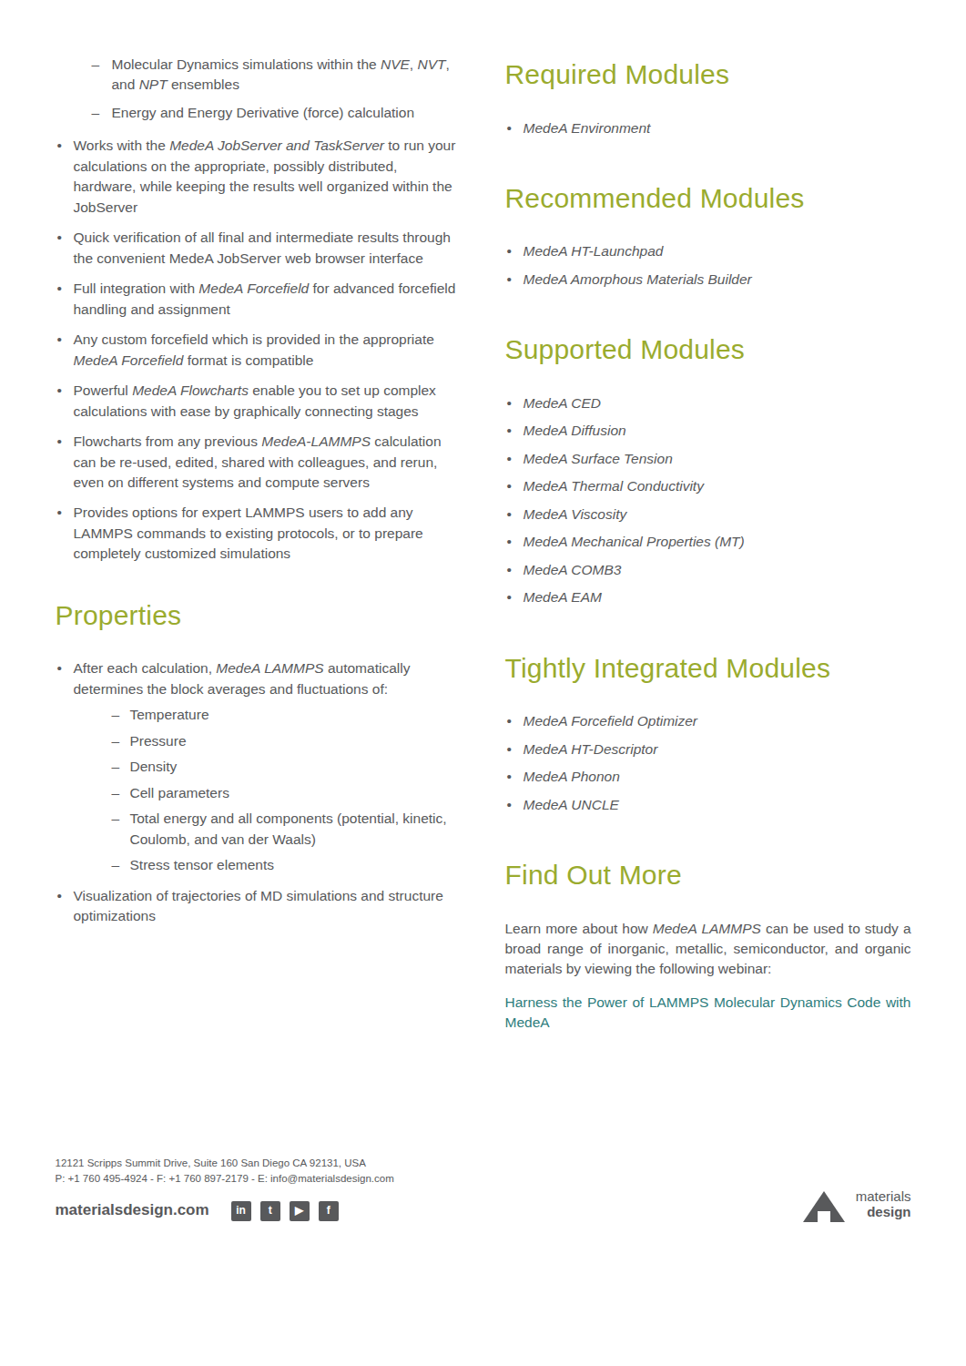Molecular Dynamics simulations within the NVE, NVT, and NPT ensembles
Energy and Energy Derivative (force) calculation
Works with the MedeA JobServer and TaskServer to run your calculations on the appropriate, possibly distributed, hardware, while keeping the results well organized within the JobServer
Quick verification of all final and intermediate results through the convenient MedeA JobServer web browser interface
Full integration with MedeA Forcefield for advanced forcefield handling and assignment
Any custom forcefield which is provided in the appropriate MedeA Forcefield format is compatible
Powerful MedeA Flowcharts enable you to set up complex calculations with ease by graphically connecting stages
Flowcharts from any previous MedeA-LAMMPS calculation can be re-used, edited, shared with colleagues, and rerun, even on different systems and compute servers
Provides options for expert LAMMPS users to add any LAMMPS commands to existing protocols, or to prepare completely customized simulations
Properties
After each calculation, MedeA LAMMPS automatically determines the block averages and fluctuations of:
Temperature
Pressure
Density
Cell parameters
Total energy and all components (potential, kinetic, Coulomb, and van der Waals)
Stress tensor elements
Visualization of trajectories of MD simulations and structure optimizations
Required Modules
MedeA Environment
Recommended Modules
MedeA HT-Launchpad
MedeA Amorphous Materials Builder
Supported Modules
MedeA CED
MedeA Diffusion
MedeA Surface Tension
MedeA Thermal Conductivity
MedeA Viscosity
MedeA Mechanical Properties (MT)
MedeA COMB3
MedeA EAM
Tightly Integrated Modules
MedeA Forcefield Optimizer
MedeA HT-Descriptor
MedeA Phonon
MedeA UNCLE
Find Out More
Learn more about how MedeA LAMMPS can be used to study a broad range of inorganic, metallic, semiconductor, and organic materials by viewing the following webinar:
Harness the Power of LAMMPS Molecular Dynamics Code with MedeA
12121 Scripps Summit Drive, Suite 160 San Diego CA 92131, USA
P: +1 760 495-4924 - F: +1 760 897-2179 - E: info@materialsdesign.com
materialsdesign.com in t ▶ f
materialsdesign